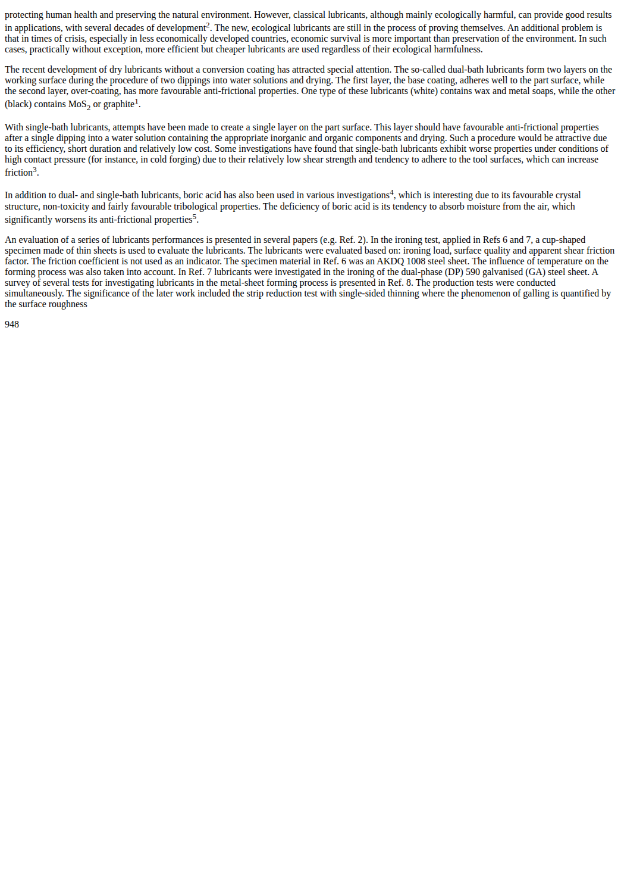protecting human health and preserving the natural environment. However, classical lubricants, although mainly ecologically harmful, can provide good results in applications, with several decades of development2. The new, ecological lubricants are still in the process of proving themselves. An additional problem is that in times of crisis, especially in less economically developed countries, economic survival is more important than preservation of the environment. In such cases, practically without exception, more efficient but cheaper lubricants are used regardless of their ecological harmfulness.
The recent development of dry lubricants without a conversion coating has attracted special attention. The so-called dual-bath lubricants form two layers on the working surface during the procedure of two dippings into water solutions and drying. The first layer, the base coating, adheres well to the part surface, while the second layer, over-coating, has more favourable anti-frictional properties. One type of these lubricants (white) contains wax and metal soaps, while the other (black) contains MoS2 or graphite1.
With single-bath lubricants, attempts have been made to create a single layer on the part surface. This layer should have favourable anti-frictional properties after a single dipping into a water solution containing the appropriate inorganic and organic components and drying. Such a procedure would be attractive due to its efficiency, short duration and relatively low cost. Some investigations have found that single-bath lubricants exhibit worse properties under conditions of high contact pressure (for instance, in cold forging) due to their relatively low shear strength and tendency to adhere to the tool surfaces, which can increase friction3.
In addition to dual- and single-bath lubricants, boric acid has also been used in various investigations4, which is interesting due to its favourable crystal structure, non-toxicity and fairly favourable tribological properties. The deficiency of boric acid is its tendency to absorb moisture from the air, which significantly worsens its anti-frictional properties5.
An evaluation of a series of lubricants performances is presented in several papers (e.g. Ref. 2). In the ironing test, applied in Refs 6 and 7, a cup-shaped specimen made of thin sheets is used to evaluate the lubricants. The lubricants were evaluated based on: ironing load, surface quality and apparent shear friction factor. The friction coefficient is not used as an indicator. The specimen material in Ref. 6 was an AKDQ 1008 steel sheet. The influence of temperature on the forming process was also taken into account. In Ref. 7 lubricants were investigated in the ironing of the dual-phase (DP) 590 galvanised (GA) steel sheet. A survey of several tests for investigating lubricants in the metal-sheet forming process is presented in Ref. 8. The production tests were conducted simultaneously. The significance of the later work included the strip reduction test with single-sided thinning where the phenomenon of galling is quantified by the surface roughness
948